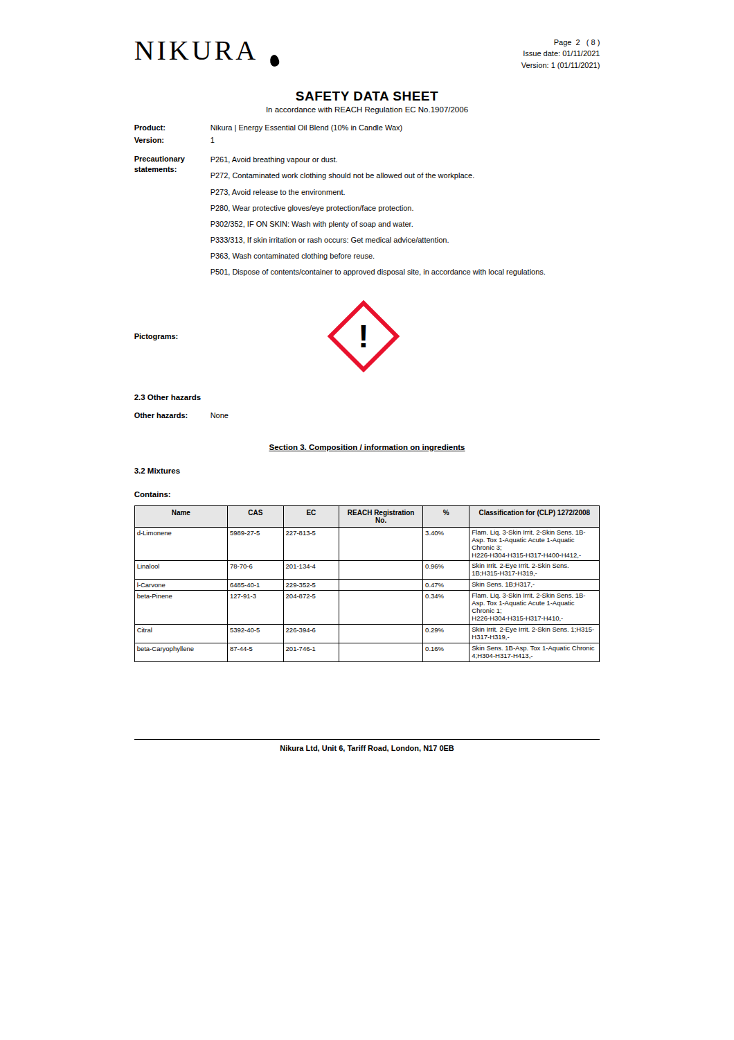NIKURA
Page 2 ( 8 )
Issue date: 01/11/2021
Version: 1 (01/11/2021)
SAFETY DATA SHEET
In accordance with REACH Regulation EC No.1907/2006
Product:
Nikura | Energy Essential Oil Blend (10% in Candle Wax)
Version:
1
Precautionary statements:
P261, Avoid breathing vapour or dust.
P272, Contaminated work clothing should not be allowed out of the workplace.
P273, Avoid release to the environment.
P280, Wear protective gloves/eye protection/face protection.
P302/352, IF ON SKIN: Wash with plenty of soap and water.
P333/313, If skin irritation or rash occurs: Get medical advice/attention.
P363, Wash contaminated clothing before reuse.
P501, Dispose of contents/container to approved disposal site, in accordance with local regulations.
Pictograms:
!
2.3 Other hazards
Other hazards:
None
Section 3. Composition / information on ingredients
3.2 Mixtures
Contains:
| Name | CAS | EC | REACH Registration No. | % | Classification for (CLP) 1272/2008 |
| --- | --- | --- | --- | --- | --- |
| d-Limonene | 5989-27-5 | 227-813-5 | | 3.40% | Flam. Liq. 3-Skin Irrit. 2-Skin Sens. 1B-Asp. Tox 1-Aquatic Acute 1-Aquatic Chronic 3; H226-H304-H315-H317-H400-H412,- |
| Linalool | 78-70-6 | 201-134-4 | | 0.96% | Skin Irrit. 2-Eye Irrit. 2-Skin Sens. 1B;H315-H317-H319,- |
| l-Carvone | 6485-40-1 | 229-352-5 | | 0.47% | Skin Sens. 1B;H317,- |
| beta-Pinene | 127-91-3 | 204-872-5 | | 0.34% | Flam. Liq. 3-Skin Irrit. 2-Skin Sens. 1B-Asp. Tox 1-Aquatic Acute 1-Aquatic Chronic 1; H226-H304-H315-H317-H410,- |
| Citral | 5392-40-5 | 226-394-6 | | 0.29% | Skin Irrit. 2-Eye Irrit. 2-Skin Sens. 1;H315-H317-H319,- |
| beta-Caryophyllene | 87-44-5 | 201-746-1 | | 0.16% | Skin Sens. 1B-Asp. Tox 1-Aquatic Chronic 4;H304-H317-H413,- |
Nikura Ltd, Unit 6, Tariff Road, London, N17 0EB